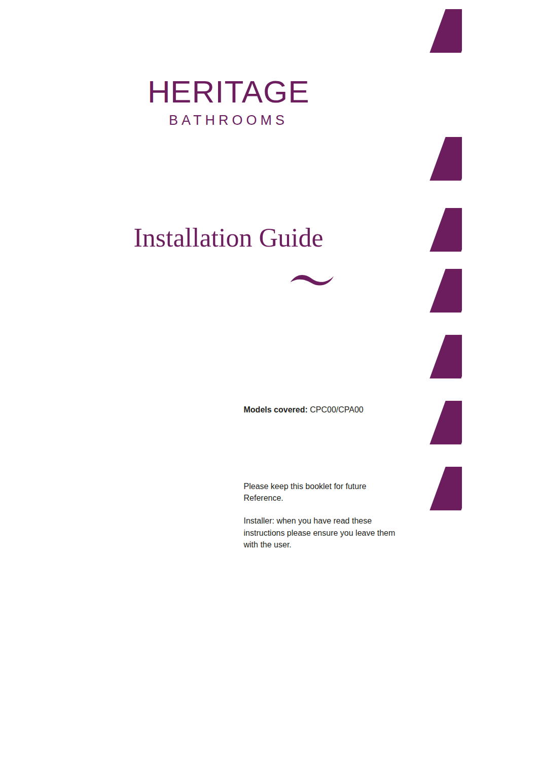HERITAGE
BATHROOMS
Installation Guide
Models covered: CPC00/CPA00
Please keep this booklet for future Reference.
Installer: when you have read these instructions please ensure you leave them with the user.